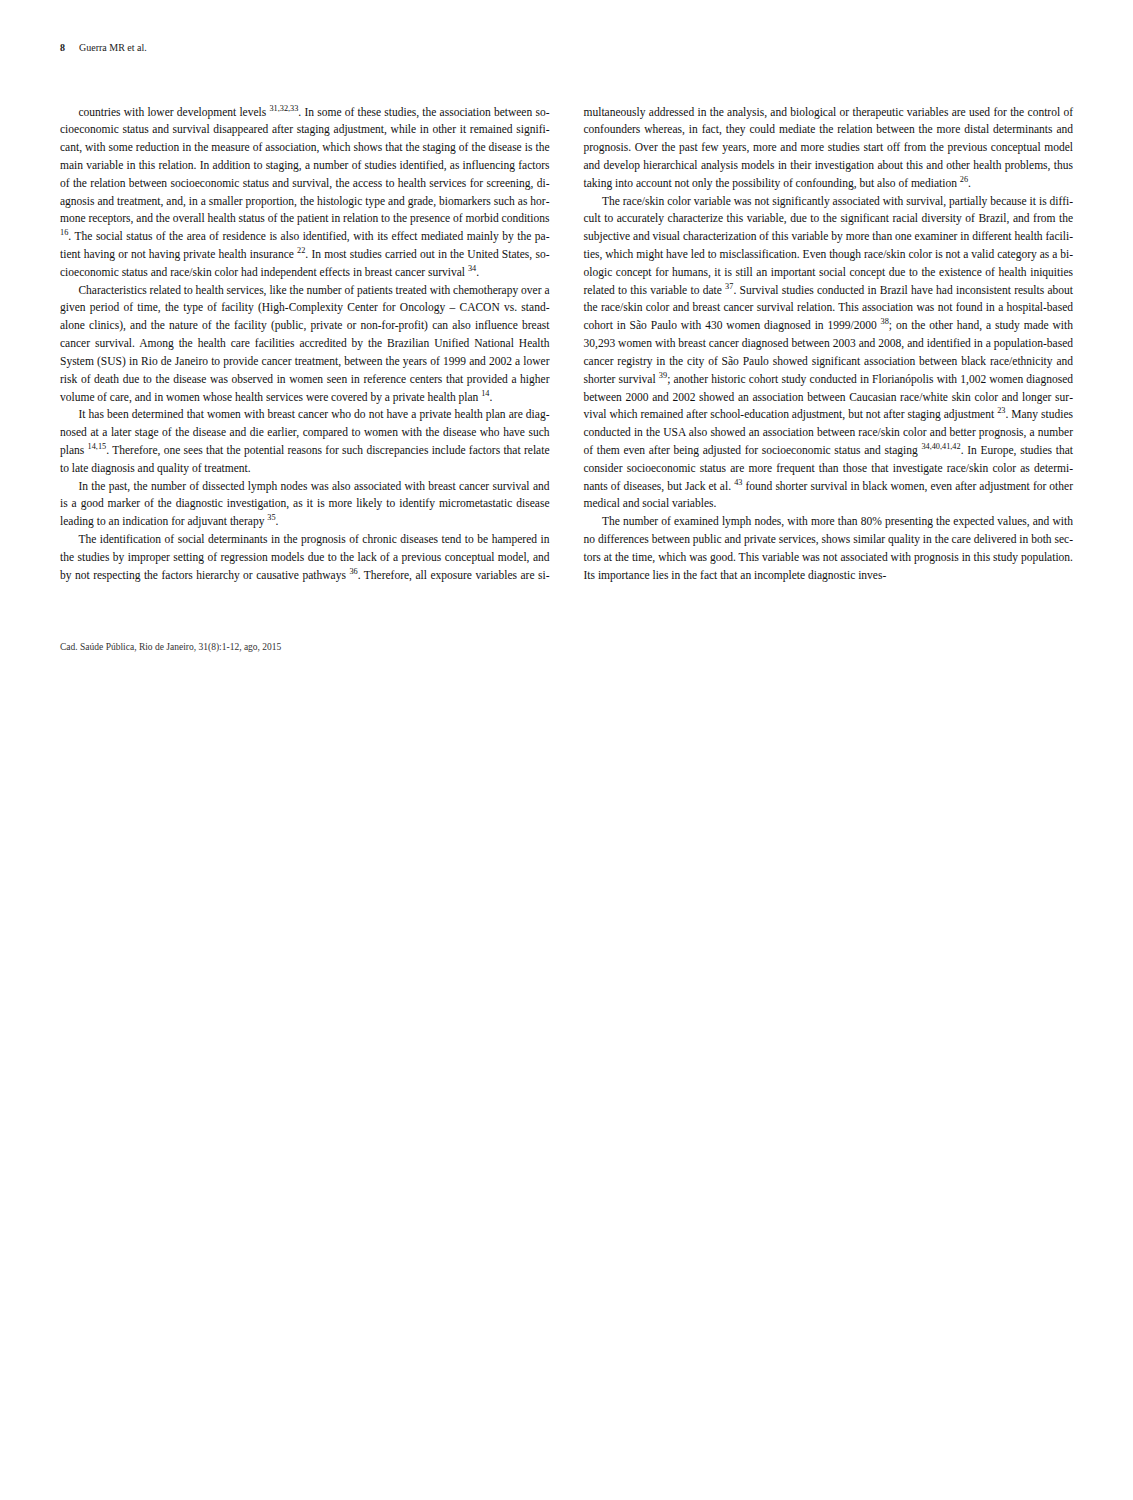8 Guerra MR et al.
countries with lower development levels 31,32,33. In some of these studies, the association between socioeconomic status and survival disappeared after staging adjustment, while in other it remained significant, with some reduction in the measure of association, which shows that the staging of the disease is the main variable in this relation. In addition to staging, a number of studies identified, as influencing factors of the relation between socioeconomic status and survival, the access to health services for screening, diagnosis and treatment, and, in a smaller proportion, the histologic type and grade, biomarkers such as hormone receptors, and the overall health status of the patient in relation to the presence of morbid conditions 16. The social status of the area of residence is also identified, with its effect mediated mainly by the patient having or not having private health insurance 22. In most studies carried out in the United States, socioeconomic status and race/skin color had independent effects in breast cancer survival 34.
Characteristics related to health services, like the number of patients treated with chemotherapy over a given period of time, the type of facility (High-Complexity Center for Oncology – CACON vs. standalone clinics), and the nature of the facility (public, private or non-for-profit) can also influence breast cancer survival. Among the health care facilities accredited by the Brazilian Unified National Health System (SUS) in Rio de Janeiro to provide cancer treatment, between the years of 1999 and 2002 a lower risk of death due to the disease was observed in women seen in reference centers that provided a higher volume of care, and in women whose health services were covered by a private health plan 14.
It has been determined that women with breast cancer who do not have a private health plan are diagnosed at a later stage of the disease and die earlier, compared to women with the disease who have such plans 14,15. Therefore, one sees that the potential reasons for such discrepancies include factors that relate to late diagnosis and quality of treatment.
In the past, the number of dissected lymph nodes was also associated with breast cancer survival and is a good marker of the diagnostic investigation, as it is more likely to identify micrometastatic disease leading to an indication for adjuvant therapy 35.
The identification of social determinants in the prognosis of chronic diseases tend to be hampered in the studies by improper setting of regression models due to the lack of a previous conceptual model, and by not respecting the factors hierarchy or causative pathways 36. Therefore, all exposure variables are simultaneously addressed in the analysis, and biological or therapeutic variables are used for the control of confounders whereas, in fact, they could mediate the relation between the more distal determinants and prognosis. Over the past few years, more and more studies start off from the previous conceptual model and develop hierarchical analysis models in their investigation about this and other health problems, thus taking into account not only the possibility of confounding, but also of mediation 26.
The race/skin color variable was not significantly associated with survival, partially because it is difficult to accurately characterize this variable, due to the significant racial diversity of Brazil, and from the subjective and visual characterization of this variable by more than one examiner in different health facilities, which might have led to misclassification. Even though race/skin color is not a valid category as a biologic concept for humans, it is still an important social concept due to the existence of health iniquities related to this variable to date 37. Survival studies conducted in Brazil have had inconsistent results about the race/skin color and breast cancer survival relation. This association was not found in a hospital-based cohort in São Paulo with 430 women diagnosed in 1999/2000 38; on the other hand, a study made with 30,293 women with breast cancer diagnosed between 2003 and 2008, and identified in a population-based cancer registry in the city of São Paulo showed significant association between black race/ethnicity and shorter survival 39; another historic cohort study conducted in Florianópolis with 1,002 women diagnosed between 2000 and 2002 showed an association between Caucasian race/white skin color and longer survival which remained after school-education adjustment, but not after staging adjustment 23. Many studies conducted in the USA also showed an association between race/skin color and better prognosis, a number of them even after being adjusted for socioeconomic status and staging 34,40,41,42. In Europe, studies that consider socioeconomic status are more frequent than those that investigate race/skin color as determinants of diseases, but Jack et al. 43 found shorter survival in black women, even after adjustment for other medical and social variables.
The number of examined lymph nodes, with more than 80% presenting the expected values, and with no differences between public and private services, shows similar quality in the care delivered in both sectors at the time, which was good. This variable was not associated with prognosis in this study population. Its importance lies in the fact that an incomplete diagnostic inves-
Cad. Saúde Pública, Rio de Janeiro, 31(8):1-12, ago, 2015